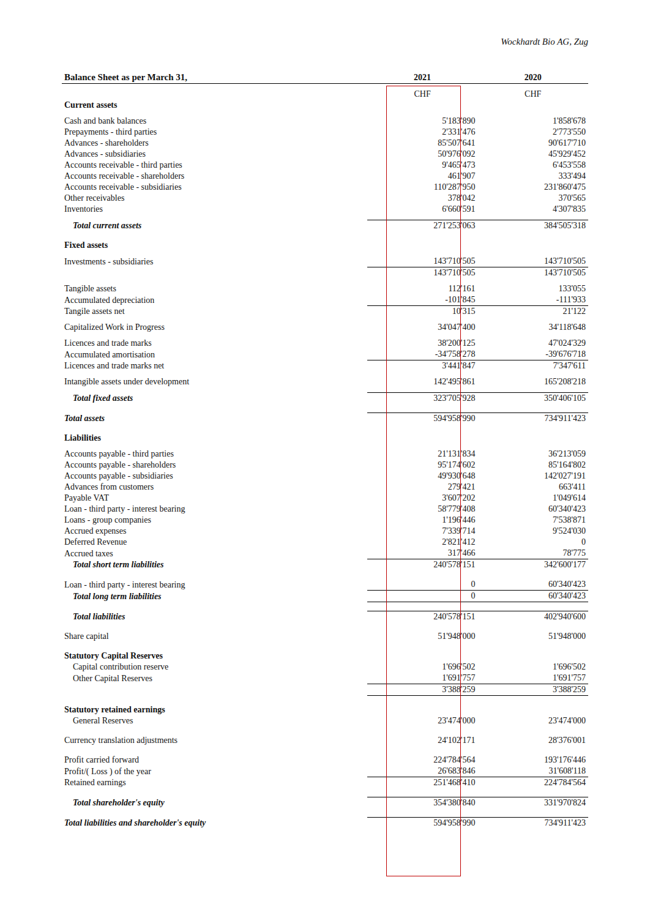Wockhardt Bio AG, Zug
| Balance Sheet as per March 31, | 2021 | 2020 |
| | CHF | CHF |
| Current assets | | |
| Cash and bank balances | 5'183'890 | 1'858'678 |
| Prepayments - third parties | 2'331'476 | 2'773'550 |
| Advances - shareholders | 85'507'641 | 90'617'710 |
| Advances - subsidiaries | 50'976'092 | 45'929'452 |
| Accounts receivable - third parties | 9'465'473 | 6'453'558 |
| Accounts receivable - shareholders | 461'907 | 333'494 |
| Accounts receivable - subsidiaries | 110'287'950 | 231'860'475 |
| Other receivables | 378'042 | 370'565 |
| Inventories | 6'660'591 | 4'307'835 |
| Total current assets | 271'253'063 | 384'505'318 |
| Fixed assets | | |
| Investments - subsidiaries | 143'710'505 | 143'710'505 |
| | 143'710'505 | 143'710'505 |
| Tangible assets | 112'161 | 133'055 |
| Accumulated depreciation | -101'845 | -111'933 |
| Tangile assets net | 10'315 | 21'122 |
| Capitalized Work in Progress | 34'047'400 | 34'118'648 |
| Licences and trade marks | 38'200'125 | 47'024'329 |
| Accumulated amortisation | -34'758'278 | -39'676'718 |
| Licences and trade marks net | 3'441'847 | 7'347'611 |
| Intangible assets under development | 142'495'861 | 165'208'218 |
| Total fixed assets | 323'705'928 | 350'406'105 |
| Total assets | 594'958'990 | 734'911'423 |
| Liabilities | | |
| Accounts payable - third parties | 21'131'834 | 36'213'059 |
| Accounts payable - shareholders | 95'174'602 | 85'164'802 |
| Accounts payable - subsidiaries | 49'930'648 | 142'027'191 |
| Advances from customers | 279'421 | 663'411 |
| Payable VAT | 3'607'202 | 1'049'614 |
| Loan - third party - interest bearing | 58'779'408 | 60'340'423 |
| Loans - group companies | 1'196'446 | 7'538'871 |
| Accrued expenses | 7'339'714 | 9'524'030 |
| Deferred Revenue | 2'821'412 | 0 |
| Accrued taxes | 317'466 | 78'775 |
| Total short term liabilities | 240'578'151 | 342'600'177 |
| Loan - third party - interest bearing | 0 | 60'340'423 |
| Total long term liabilities | 0 | 60'340'423 |
| Total liabilities | 240'578'151 | 402'940'600 |
| Share capital | 51'948'000 | 51'948'000 |
| Statutory Capital Reserves | | |
| Capital contribution reserve | 1'696'502 | 1'696'502 |
| Other Capital Reserves | 1'691'757 | 1'691'757 |
| | 3'388'259 | 3'388'259 |
| Statutory retained earnings | | |
| General Reserves | 23'474'000 | 23'474'000 |
| Currency translation adjustments | 24'102'171 | 28'376'001 |
| Profit carried forward | 224'784'564 | 193'176'446 |
| Profit/( Loss ) of the year | 26'683'846 | 31'608'118 |
| Retained earnings | 251'468'410 | 224'784'564 |
| Total shareholder's equity | 354'380'840 | 331'970'824 |
| Total liabilities and shareholder's equity | 594'958'990 | 734'911'423 |